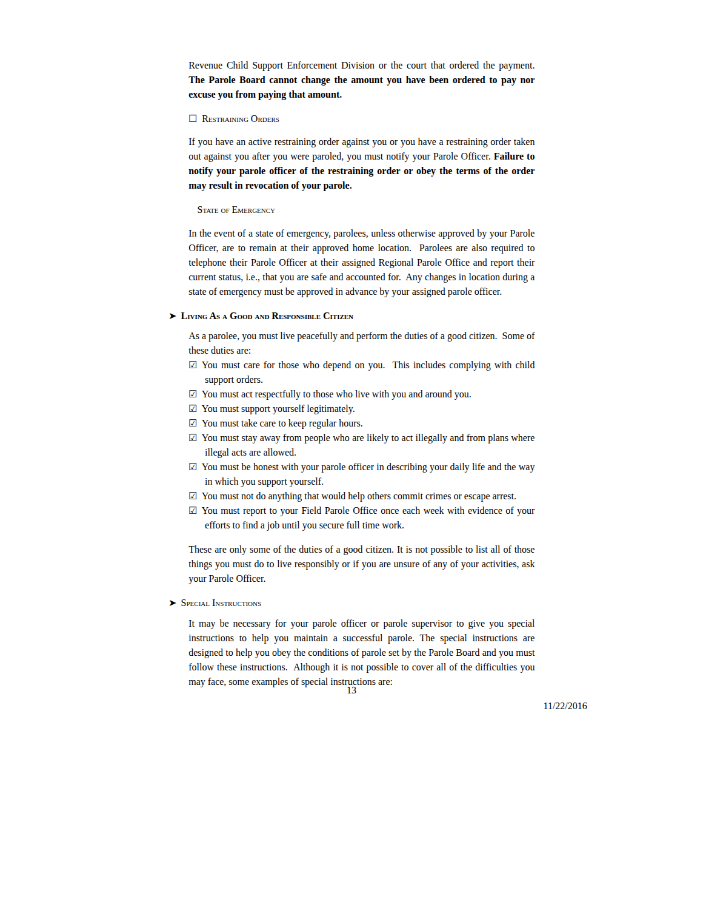Revenue Child Support Enforcement Division or the court that ordered the payment. The Parole Board cannot change the amount you have been ordered to pay nor excuse you from paying that amount.
☐ Restraining Orders
If you have an active restraining order against you or you have a restraining order taken out against you after you were paroled, you must notify your Parole Officer. Failure to notify your parole officer of the restraining order or obey the terms of the order may result in revocation of your parole.
State of Emergency
In the event of a state of emergency, parolees, unless otherwise approved by your Parole Officer, are to remain at their approved home location. Parolees are also required to telephone their Parole Officer at their assigned Regional Parole Office and report their current status, i.e., that you are safe and accounted for. Any changes in location during a state of emergency must be approved in advance by your assigned parole officer.
➤ Living As a Good and Responsible Citizen
As a parolee, you must live peacefully and perform the duties of a good citizen. Some of these duties are:
☑You must care for those who depend on you. This includes complying with child support orders.
☑You must act respectfully to those who live with you and around you.
☑You must support yourself legitimately.
☑You must take care to keep regular hours.
☑You must stay away from people who are likely to act illegally and from plans where illegal acts are allowed.
☑You must be honest with your parole officer in describing your daily life and the way in which you support yourself.
☑You must not do anything that would help others commit crimes or escape arrest.
☑You must report to your Field Parole Office once each week with evidence of your efforts to find a job until you secure full time work.
These are only some of the duties of a good citizen. It is not possible to list all of those things you must do to live responsibly or if you are unsure of any of your activities, ask your Parole Officer.
➤ Special Instructions
It may be necessary for your parole officer or parole supervisor to give you special instructions to help you maintain a successful parole. The special instructions are designed to help you obey the conditions of parole set by the Parole Board and you must follow these instructions. Although it is not possible to cover all of the difficulties you may face, some examples of special instructions are:
13
11/22/2016